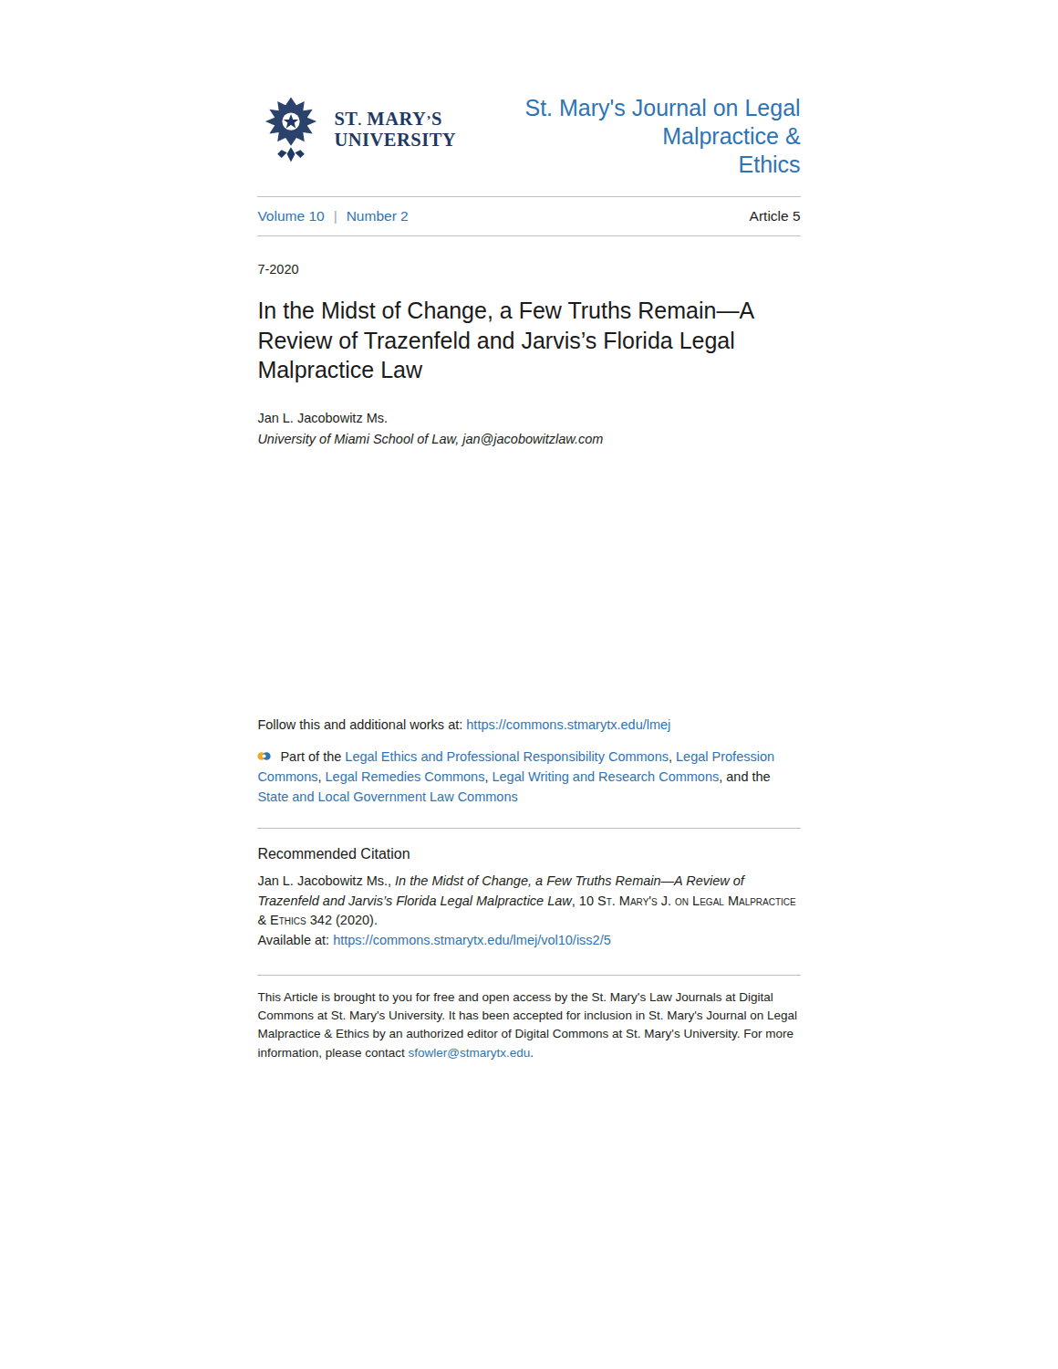ST. MARY’S
UNIVERSITY
St. Mary's Journal on Legal Malpractice &
Ethics
Volume 10|Number 2
Article 5
7-2020
In the Midst of Change, a Few Truths Remain—A Review of Trazenfeld and Jarvis’s Florida Legal Malpractice Law
Jan L. Jacobowitz Ms.
University of Miami School of Law, jan@jacobowitzlaw.com
Follow this and additional works at: https://commons.stmarytx.edu/lmej
Part of the Legal Ethics and Professional Responsibility Commons, Legal Profession Commons, Legal Remedies Commons, Legal Writing and Research Commons, and the State and Local Government Law Commons
Recommended Citation
Jan L. Jacobowitz Ms., In the Midst of Change, a Few Truths Remain—A Review of Trazenfeld and Jarvis’s Florida Legal Malpractice Law, 10 St. Mary's J. on Legal Malpractice & Ethics 342 (2020).
Available at: https://commons.stmarytx.edu/lmej/vol10/iss2/5
This Article is brought to you for free and open access by the St. Mary's Law Journals at Digital Commons at St. Mary's University. It has been accepted for inclusion in St. Mary's Journal on Legal Malpractice & Ethics by an authorized editor of Digital Commons at St. Mary's University. For more information, please contact sfowler@stmarytx.edu.